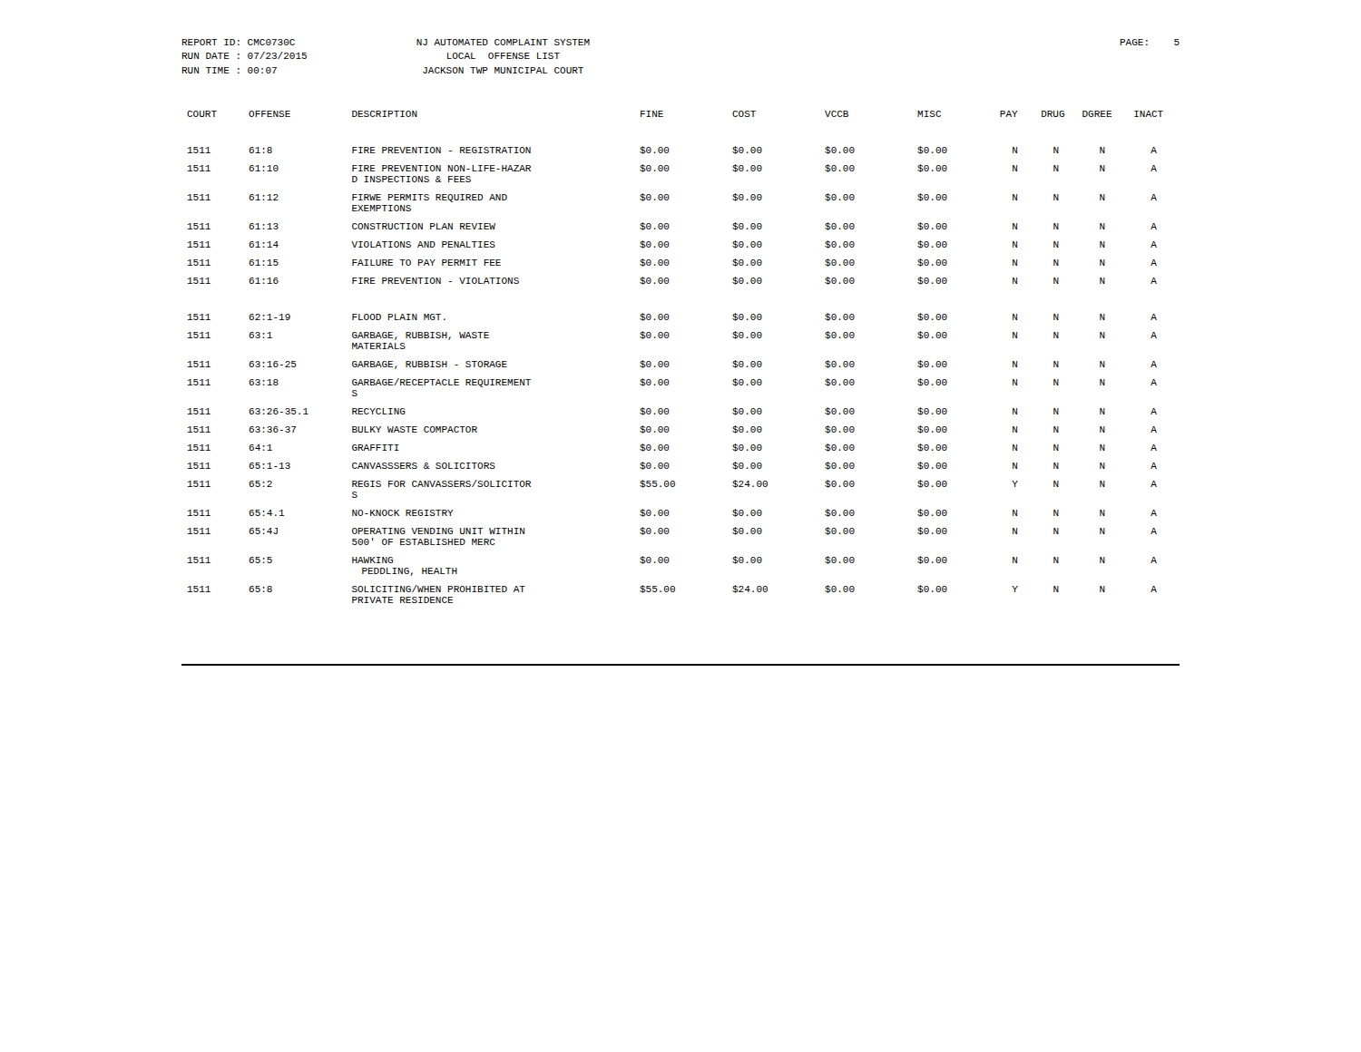REPORT ID: CMC0730C RUN DATE : 07/23/2015 RUN TIME : 00:07
NJ AUTOMATED COMPLAINT SYSTEM
LOCAL OFFENSE LIST
JACKSON TWP MUNICIPAL COURT
PAGE: 5
| COURT | OFFENSE | DESCRIPTION | FINE | COST | VCCB | MISC | PAY | DRUG | DGREE | INACT |
| --- | --- | --- | --- | --- | --- | --- | --- | --- | --- | --- |
| 1511 | 61:8 | FIRE PREVENTION - REGISTRATION | $0.00 | $0.00 | $0.00 | $0.00 | N | N | N | A |
| 1511 | 61:10 | FIRE PREVENTION NON-LIFE-HAZAR D INSPECTIONS & FEES | $0.00 | $0.00 | $0.00 | $0.00 | N | N | N | A |
| 1511 | 61:12 | FIRWE PERMITS REQUIRED AND EXEMPTIONS | $0.00 | $0.00 | $0.00 | $0.00 | N | N | N | A |
| 1511 | 61:13 | CONSTRUCTION PLAN REVIEW | $0.00 | $0.00 | $0.00 | $0.00 | N | N | N | A |
| 1511 | 61:14 | VIOLATIONS AND PENALTIES | $0.00 | $0.00 | $0.00 | $0.00 | N | N | N | A |
| 1511 | 61:15 | FAILURE TO PAY PERMIT FEE | $0.00 | $0.00 | $0.00 | $0.00 | N | N | N | A |
| 1511 | 61:16 | FIRE PREVENTION - VIOLATIONS | $0.00 | $0.00 | $0.00 | $0.00 | N | N | N | A |
| 1511 | 62:1-19 | FLOOD PLAIN MGT. | $0.00 | $0.00 | $0.00 | $0.00 | N | N | N | A |
| 1511 | 63:1 | GARBAGE, RUBBISH, WASTE MATERIALS | $0.00 | $0.00 | $0.00 | $0.00 | N | N | N | A |
| 1511 | 63:16-25 | GARBAGE, RUBBISH - STORAGE | $0.00 | $0.00 | $0.00 | $0.00 | N | N | N | A |
| 1511 | 63:18 | GARBAGE/RECEPTACLE REQUIREMENT S | $0.00 | $0.00 | $0.00 | $0.00 | N | N | N | A |
| 1511 | 63:26-35.1 | RECYCLING | $0.00 | $0.00 | $0.00 | $0.00 | N | N | N | A |
| 1511 | 63:36-37 | BULKY WASTE COMPACTOR | $0.00 | $0.00 | $0.00 | $0.00 | N | N | N | A |
| 1511 | 64:1 | GRAFFITI | $0.00 | $0.00 | $0.00 | $0.00 | N | N | N | A |
| 1511 | 65:1-13 | CANVASSSERS & SOLICITORS | $0.00 | $0.00 | $0.00 | $0.00 | N | N | N | A |
| 1511 | 65:2 | REGIS FOR CANVASSERS/SOLICITOR S | $55.00 | $24.00 | $0.00 | $0.00 | Y | N | N | A |
| 1511 | 65:4.1 | NO-KNOCK REGISTRY | $0.00 | $0.00 | $0.00 | $0.00 | N | N | N | A |
| 1511 | 65:4J | OPERATING VENDING UNIT WITHIN 500' OF ESTABLISHED MERC | $0.00 | $0.00 | $0.00 | $0.00 | N | N | N | A |
| 1511 | 65:5 | HAWKING PEDDLING, HEALTH | $0.00 | $0.00 | $0.00 | $0.00 | N | N | N | A |
| 1511 | 65:8 | SOLICITING/WHEN PROHIBITED AT PRIVATE RESIDENCE | $55.00 | $24.00 | $0.00 | $0.00 | Y | N | N | A |